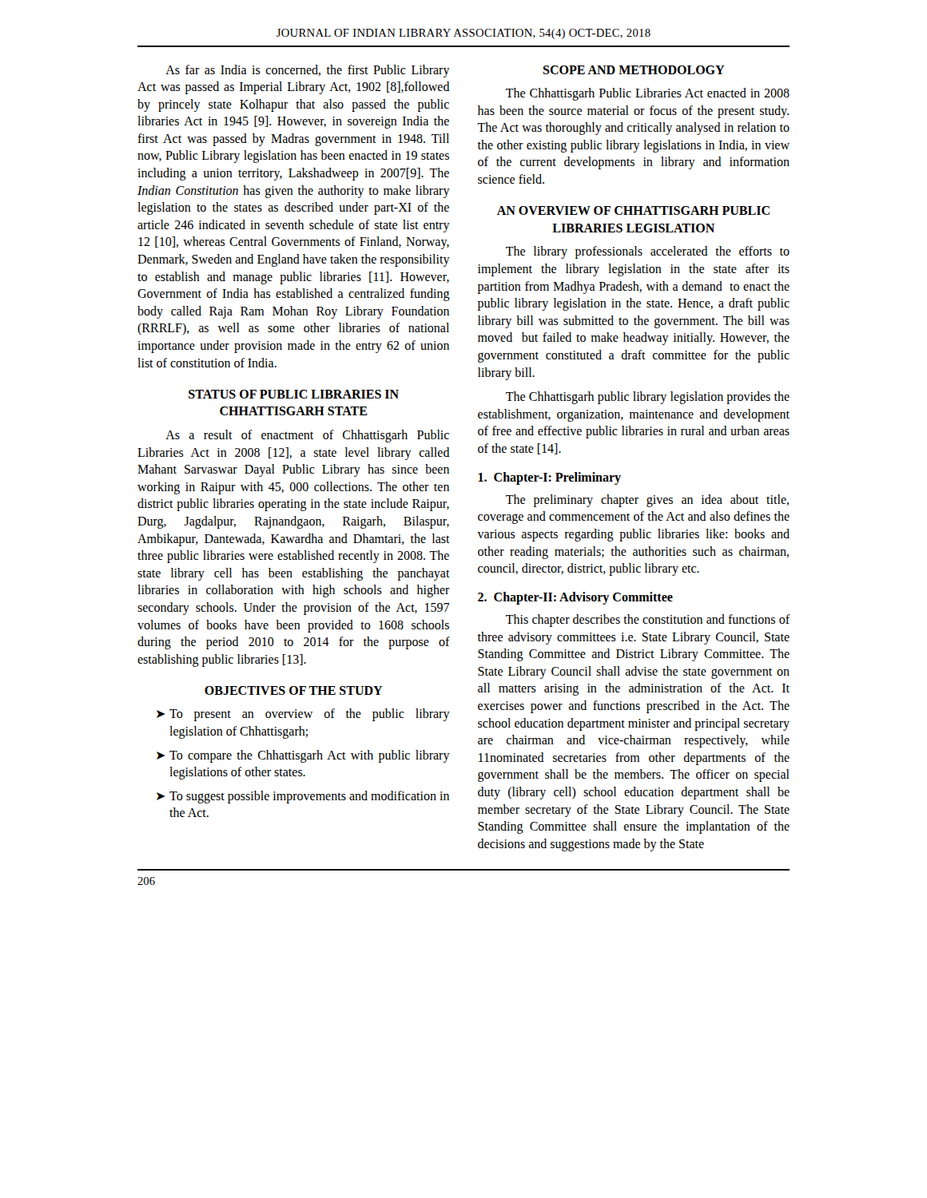JOURNAL OF INDIAN LIBRARY ASSOCIATION, 54(4) OCT-DEC, 2018
As far as India is concerned, the first Public Library Act was passed as Imperial Library Act, 1902 [8],followed by princely state Kolhapur that also passed the public libraries Act in 1945 [9]. However, in sovereign India the first Act was passed by Madras government in 1948. Till now, Public Library legislation has been enacted in 19 states including a union territory, Lakshadweep in 2007[9]. The Indian Constitution has given the authority to make library legislation to the states as described under part-XI of the article 246 indicated in seventh schedule of state list entry 12 [10], whereas Central Governments of Finland, Norway, Denmark, Sweden and England have taken the responsibility to establish and manage public libraries [11]. However, Government of India has established a centralized funding body called Raja Ram Mohan Roy Library Foundation (RRRLF), as well as some other libraries of national importance under provision made in the entry 62 of union list of constitution of India.
Status of Public Libraries in Chhattisgarh State
As a result of enactment of Chhattisgarh Public Libraries Act in 2008 [12], a state level library called Mahant Sarvaswar Dayal Public Library has since been working in Raipur with 45, 000 collections. The other ten district public libraries operating in the state include Raipur, Durg, Jagdalpur, Rajnandgaon, Raigarh, Bilaspur, Ambikapur, Dantewada, Kawardha and Dhamtari, the last three public libraries were established recently in 2008. The state library cell has been establishing the panchayat libraries in collaboration with high schools and higher secondary schools. Under the provision of the Act, 1597 volumes of books have been provided to 1608 schools during the period 2010 to 2014 for the purpose of establishing public libraries [13].
Objectives of the Study
To present an overview of the public library legislation of Chhattisgarh;
To compare the Chhattisgarh Act with public library legislations of other states.
To suggest possible improvements and modification in the Act.
Scope and Methodology
The Chhattisgarh Public Libraries Act enacted in 2008 has been the source material or focus of the present study. The Act was thoroughly and critically analysed in relation to the other existing public library legislations in India, in view of the current developments in library and information science field.
An Overview of Chhattisgarh Public Libraries Legislation
The library professionals accelerated the efforts to implement the library legislation in the state after its partition from Madhya Pradesh, with a demand to enact the public library legislation in the state. Hence, a draft public library bill was submitted to the government. The bill was moved but failed to make headway initially. However, the government constituted a draft committee for the public library bill.
The Chhattisgarh public library legislation provides the establishment, organization, maintenance and development of free and effective public libraries in rural and urban areas of the state [14].
1. Chapter-I: Preliminary
The preliminary chapter gives an idea about title, coverage and commencement of the Act and also defines the various aspects regarding public libraries like: books and other reading materials; the authorities such as chairman, council, director, district, public library etc.
2. Chapter-II: Advisory Committee
This chapter describes the constitution and functions of three advisory committees i.e. State Library Council, State Standing Committee and District Library Committee. The State Library Council shall advise the state government on all matters arising in the administration of the Act. It exercises power and functions prescribed in the Act. The school education department minister and principal secretary are chairman and vice-chairman respectively, while 11nominated secretaries from other departments of the government shall be the members. The officer on special duty (library cell) school education department shall be member secretary of the State Library Council. The State Standing Committee shall ensure the implantation of the decisions and suggestions made by the State
206